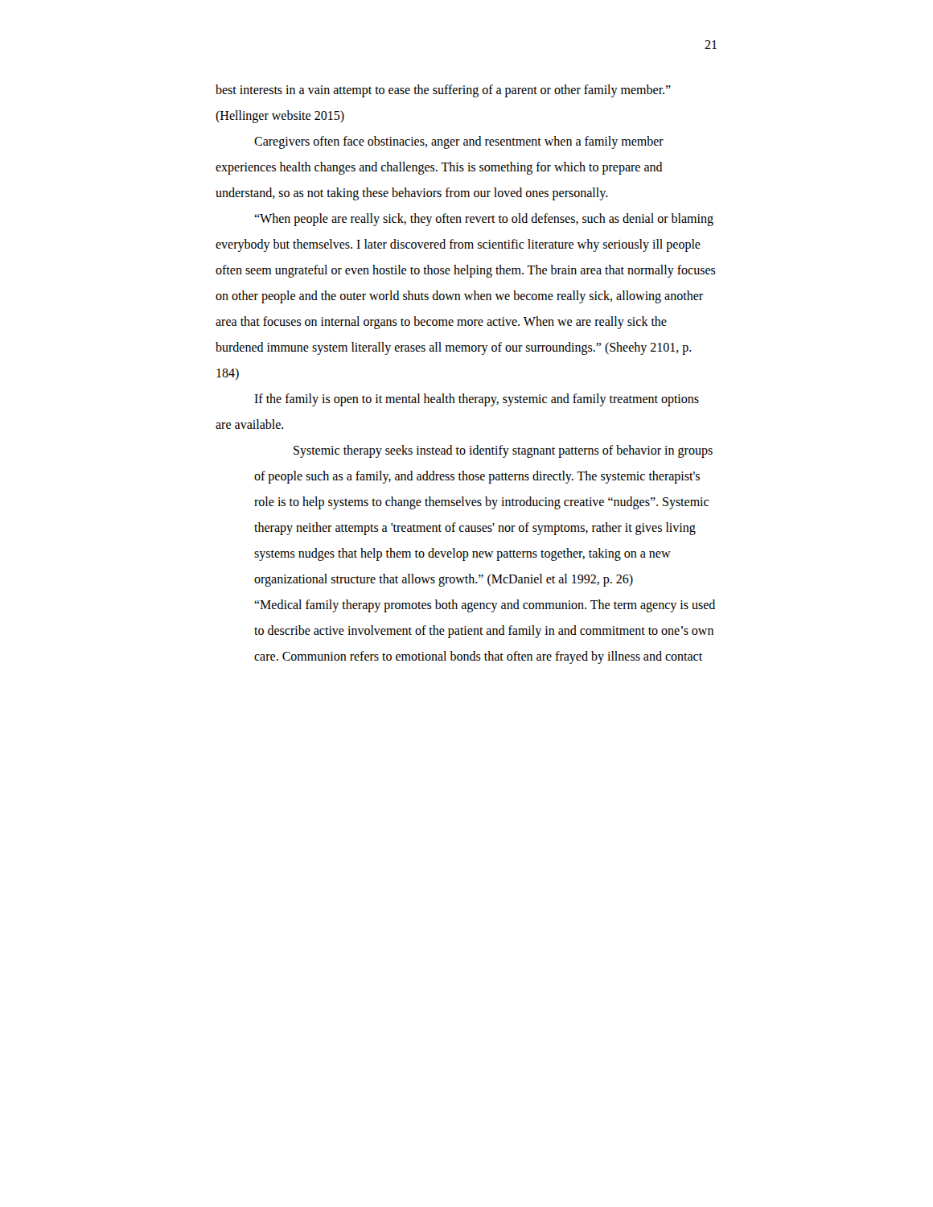21
best interests in a vain attempt to ease the suffering of a parent or other family member.”
(Hellinger website 2015)
Caregivers often face obstinacies, anger and resentment when a family member experiences health changes and challenges. This is something for which to prepare and understand, so as not taking these behaviors from our loved ones personally.
“When people are really sick, they often revert to old defenses, such as denial or blaming everybody but themselves. I later discovered from scientific literature why seriously ill people often seem ungrateful or even hostile to those helping them. The brain area that normally focuses on other people and the outer world shuts down when we become really sick, allowing another area that focuses on internal organs to become more active. When we are really sick the burdened immune system literally erases all memory of our surroundings.” (Sheehy 2101, p. 184)
If the family is open to it mental health therapy, systemic and family treatment options are available.
Systemic therapy seeks instead to identify stagnant patterns of behavior in groups of people such as a family, and address those patterns directly. The systemic therapist's role is to help systems to change themselves by introducing creative “nudges”. Systemic therapy neither attempts a 'treatment of causes' nor of symptoms, rather it gives living systems nudges that help them to develop new patterns together, taking on a new organizational structure that allows growth.” (McDaniel et al 1992, p. 26)
“Medical family therapy promotes both agency and communion. The term agency is used to describe active involvement of the patient and family in and commitment to one’s own care. Communion refers to emotional bonds that often are frayed by illness and contact